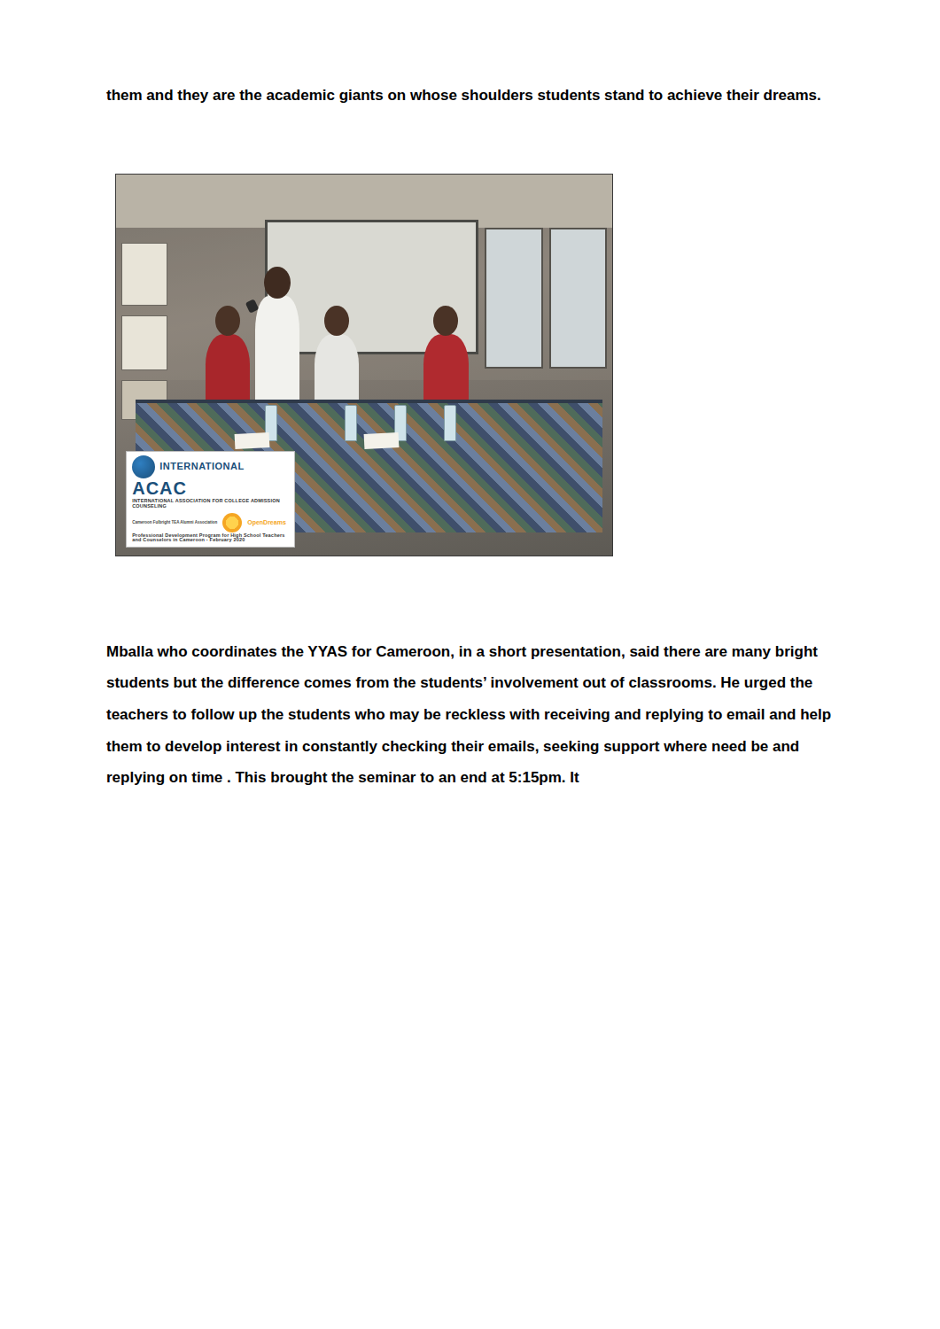them and they are the academic giants on whose shoulders students stand to achieve their dreams.
INTERNATIONAL
ACAC
INTERNATIONAL ASSOCIATION FOR COLLEGE ADMISSION COUNSELING
Cameroon Fulbright TEA Alumni Association
OpenDreams
Professional Development Program for High School Teachers and Counselors in Cameroon - February 2020
Mballa who coordinates the YYAS for Cameroon, in a short presentation, said there are many bright students but the difference comes from the students’ involvement out of classrooms. He urged the teachers to follow up the students who may be reckless with receiving and replying to email and help them to develop interest in constantly checking their emails, seeking support where need be and replying on time . This brought the seminar to an end at 5:15pm. It